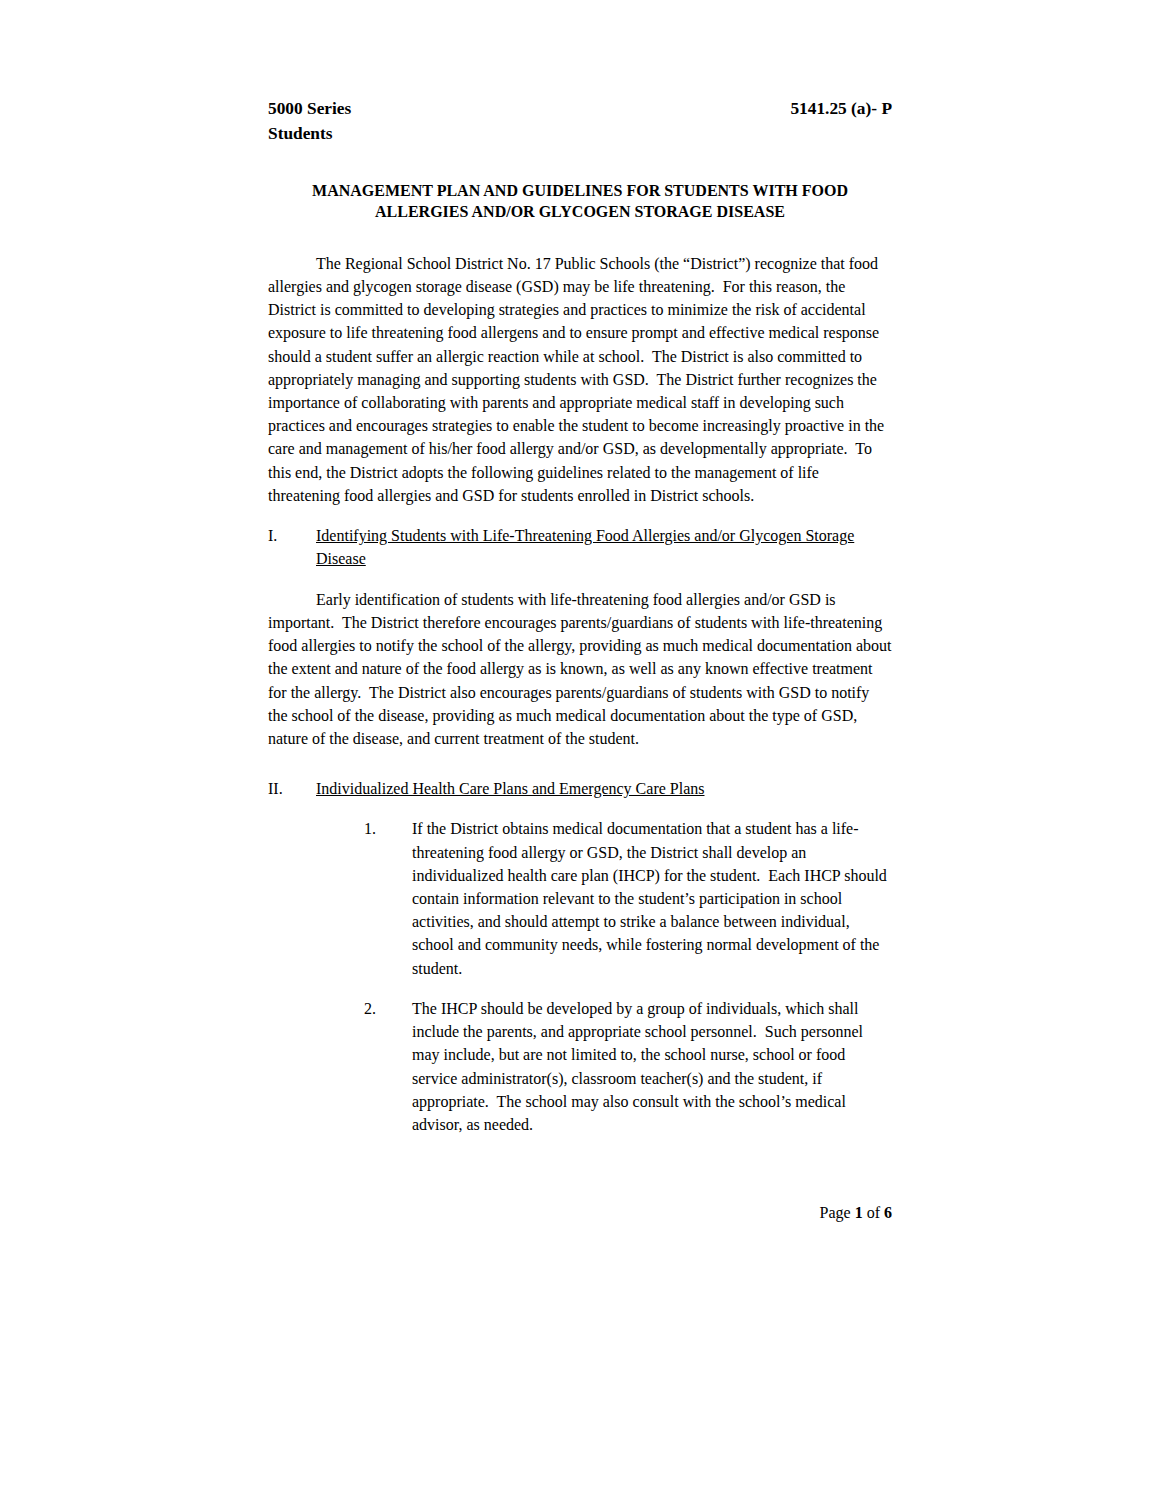5000 Series
Students
5141.25 (a)- P
Management Plan and Guidelines for Students with Food Allergies and/or Glycogen Storage Disease
The Regional School District No. 17 Public Schools (the “District”) recognize that food allergies and glycogen storage disease (GSD) may be life threatening. For this reason, the District is committed to developing strategies and practices to minimize the risk of accidental exposure to life threatening food allergens and to ensure prompt and effective medical response should a student suffer an allergic reaction while at school. The District is also committed to appropriately managing and supporting students with GSD. The District further recognizes the importance of collaborating with parents and appropriate medical staff in developing such practices and encourages strategies to enable the student to become increasingly proactive in the care and management of his/her food allergy and/or GSD, as developmentally appropriate. To this end, the District adopts the following guidelines related to the management of life threatening food allergies and GSD for students enrolled in District schools.
I. Identifying Students with Life-Threatening Food Allergies and/or Glycogen Storage Disease
Early identification of students with life-threatening food allergies and/or GSD is important. The District therefore encourages parents/guardians of students with life-threatening food allergies to notify the school of the allergy, providing as much medical documentation about the extent and nature of the food allergy as is known, as well as any known effective treatment for the allergy. The District also encourages parents/guardians of students with GSD to notify the school of the disease, providing as much medical documentation about the type of GSD, nature of the disease, and current treatment of the student.
II. Individualized Health Care Plans and Emergency Care Plans
1. If the District obtains medical documentation that a student has a life-threatening food allergy or GSD, the District shall develop an individualized health care plan (IHCP) for the student. Each IHCP should contain information relevant to the student’s participation in school activities, and should attempt to strike a balance between individual, school and community needs, while fostering normal development of the student.
2. The IHCP should be developed by a group of individuals, which shall include the parents, and appropriate school personnel. Such personnel may include, but are not limited to, the school nurse, school or food service administrator(s), classroom teacher(s) and the student, if appropriate. The school may also consult with the school’s medical advisor, as needed.
Page 1 of 6